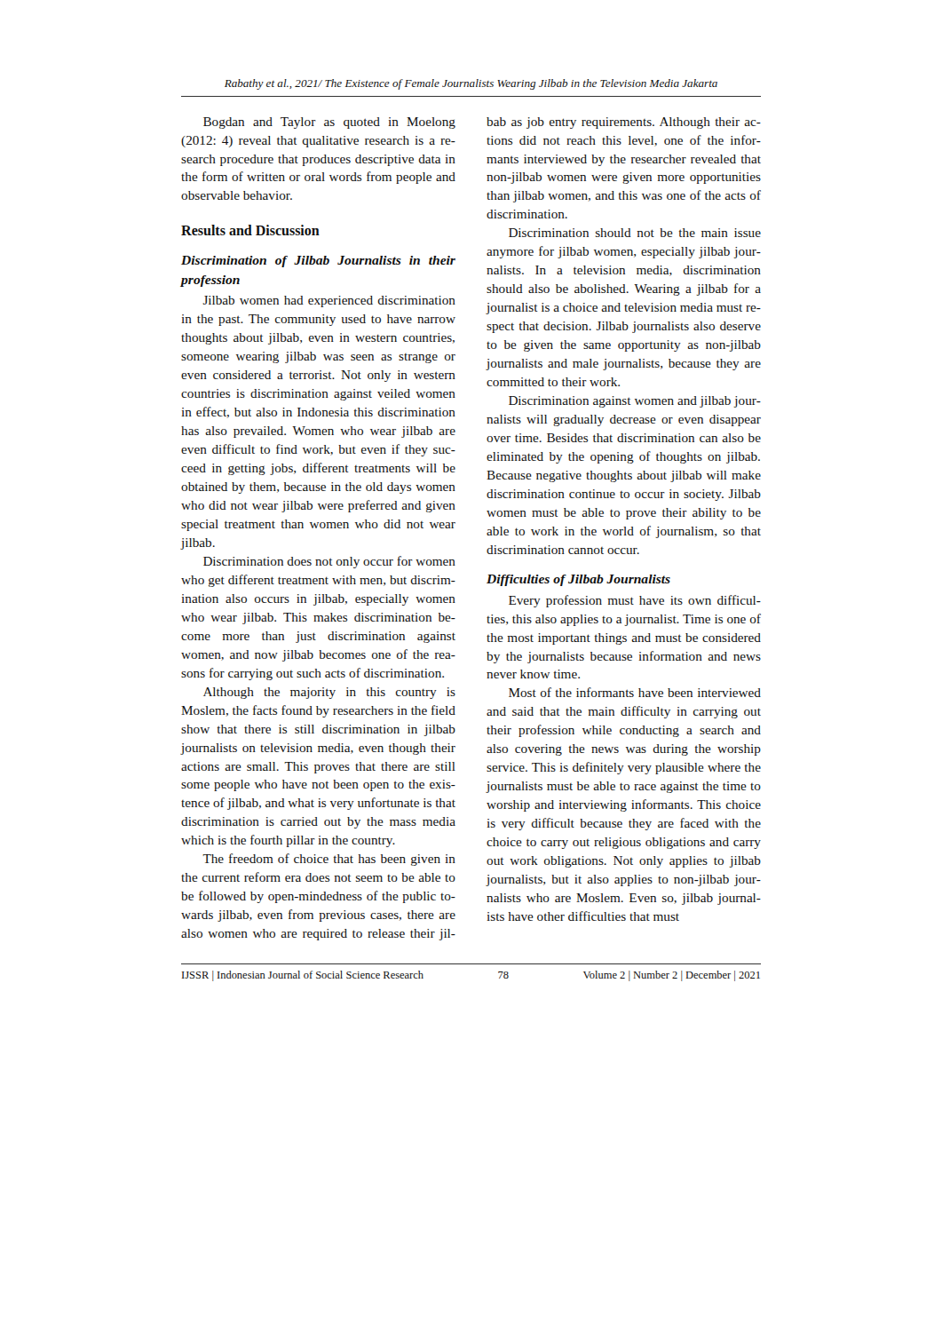Rabathy et al., 2021/ The Existence of Female Journalists Wearing Jilbab in the Television Media Jakarta
Bogdan and Taylor as quoted in Moelong (2012: 4) reveal that qualitative research is a research procedure that produces descriptive data in the form of written or oral words from people and observable behavior.
Results and Discussion
Discrimination of Jilbab Journalists in their profession
Jilbab women had experienced discrimination in the past. The community used to have narrow thoughts about jilbab, even in western countries, someone wearing jilbab was seen as strange or even considered a terrorist. Not only in western countries is discrimination against veiled women in effect, but also in Indonesia this discrimination has also prevailed. Women who wear jilbab are even difficult to find work, but even if they succeed in getting jobs, different treatments will be obtained by them, because in the old days women who did not wear jilbab were preferred and given special treatment than women who did not wear jilbab.
Discrimination does not only occur for women who get different treatment with men, but discrimination also occurs in jilbab, especially women who wear jilbab. This makes discrimination become more than just discrimination against women, and now jilbab becomes one of the reasons for carrying out such acts of discrimination.
Although the majority in this country is Moslem, the facts found by researchers in the field show that there is still discrimination in jilbab journalists on television media, even though their actions are small. This proves that there are still some people who have not been open to the existence of jilbab, and what is very unfortunate is that discrimination is carried out by the mass media which is the fourth pillar in the country.
The freedom of choice that has been given in the current reform era does not seem to be able to be followed by open-mindedness of the public towards jilbab, even from previous cases, there are also women who are required to release their jilbab as job entry requirements. Although their actions did not reach this level, one of the informants interviewed by the researcher revealed that non-jilbab women were given more opportunities than jilbab women, and this was one of the acts of discrimination.
Discrimination should not be the main issue anymore for jilbab women, especially jilbab journalists. In a television media, discrimination should also be abolished. Wearing a jilbab for a journalist is a choice and television media must respect that decision. Jilbab journalists also deserve to be given the same opportunity as non-jilbab journalists and male journalists, because they are committed to their work.
Discrimination against women and jilbab journalists will gradually decrease or even disappear over time. Besides that discrimination can also be eliminated by the opening of thoughts on jilbab. Because negative thoughts about jilbab will make discrimination continue to occur in society. Jilbab women must be able to prove their ability to be able to work in the world of journalism, so that discrimination cannot occur.
Difficulties of Jilbab Journalists
Every profession must have its own difficulties, this also applies to a journalist. Time is one of the most important things and must be considered by the journalists because information and news never know time.
Most of the informants have been interviewed and said that the main difficulty in carrying out their profession while conducting a search and also covering the news was during the worship service. This is definitely very plausible where the journalists must be able to race against the time to worship and interviewing informants. This choice is very difficult because they are faced with the choice to carry out religious obligations and carry out work obligations. Not only applies to jilbab journalists, but it also applies to non-jilbab journalists who are Moslem. Even so, jilbab journalists have other difficulties that must
IJSSR | Indonesian Journal of Social Science Research
78
Volume 2 | Number 2 | December | 2021